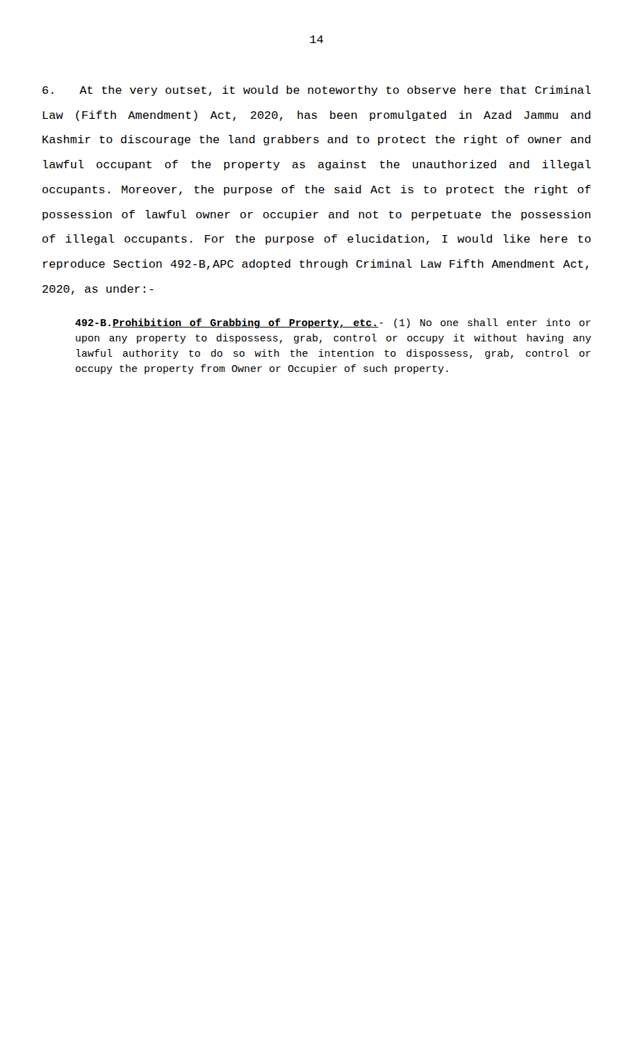14
6. At the very outset, it would be noteworthy to observe here that Criminal Law (Fifth Amendment) Act, 2020, has been promulgated in Azad Jammu and Kashmir to discourage the land grabbers and to protect the right of owner and lawful occupant of the property as against the unauthorized and illegal occupants. Moreover, the purpose of the said Act is to protect the right of possession of lawful owner or occupier and not to perpetuate the possession of illegal occupants. For the purpose of elucidation, I would like here to reproduce Section 492-B,APC adopted through Criminal Law Fifth Amendment Act, 2020, as under:-
492-B. Prohibition of Grabbing of Property, etc.- (1) No one shall enter into or upon any property to dispossess, grab, control or occupy it without having any lawful authority to do so with the intention to dispossess, grab, control or occupy the property from Owner or Occupier of such property.